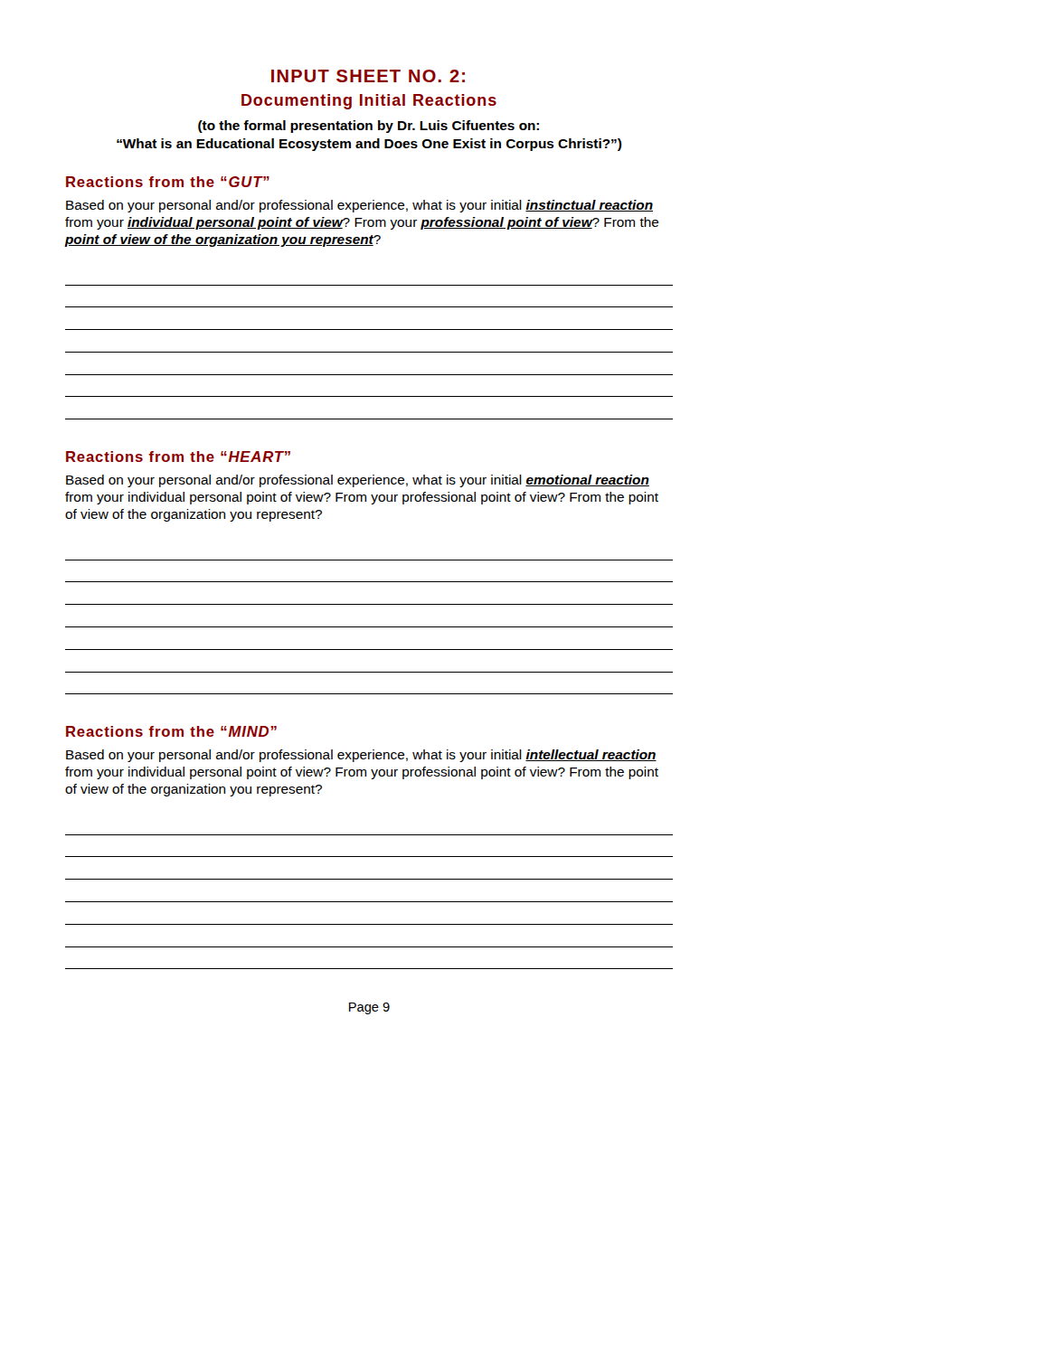INPUT SHEET NO. 2:
Documenting Initial Reactions
(to the formal presentation by Dr. Luis Cifuentes on:
“What is an Educational Ecosystem and Does One Exist in Corpus Christi?”)
Reactions from the “GUT”
Based on your personal and/or professional experience, what is your initial instinctual reaction from your individual personal point of view? From your professional point of view? From the point of view of the organization you represent?
Reactions from the “HEART”
Based on your personal and/or professional experience, what is your initial emotional reaction from your individual personal point of view? From your professional point of view? From the point of view of the organization you represent?
Reactions from the “MIND”
Based on your personal and/or professional experience, what is your initial intellectual reaction from your individual personal point of view? From your professional point of view? From the point of view of the organization you represent?
Page 9